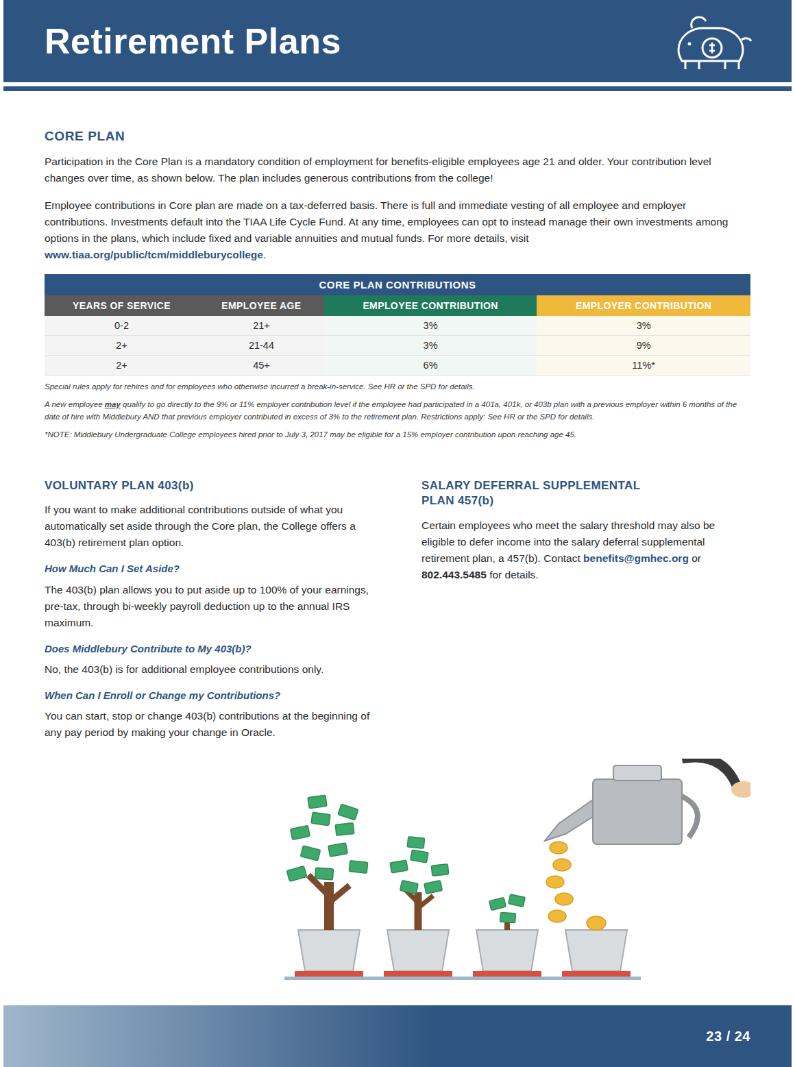Retirement Plans
CORE PLAN
Participation in the Core Plan is a mandatory condition of employment for benefits-eligible employees age 21 and older. Your contribution level changes over time, as shown below. The plan includes generous contributions from the college!
Employee contributions in Core plan are made on a tax-deferred basis. There is full and immediate vesting of all employee and employer contributions. Investments default into the TIAA Life Cycle Fund. At any time, employees can opt to instead manage their own investments among options in the plans, which include fixed and variable annuities and mutual funds. For more details, visit www.tiaa.org/public/tcm/middleburycollege.
CORE PLAN CONTRIBUTIONS
| YEARS OF SERVICE | EMPLOYEE AGE | EMPLOYEE CONTRIBUTION | EMPLOYER CONTRIBUTION |
| --- | --- | --- | --- |
| 0-2 | 21+ | 3% | 3% |
| 2+ | 21-44 | 3% | 9% |
| 2+ | 45+ | 6% | 11%* |
Special rules apply for rehires and for employees who otherwise incurred a break-in-service. See HR or the SPD for details.
A new employee may qualify to go directly to the 9% or 11% employer contribution level if the employee had participated in a 401a, 401k, or 403b plan with a previous employer within 6 months of the date of hire with Middlebury AND that previous employer contributed in excess of 3% to the retirement plan. Restrictions apply: See HR or the SPD for details.
*NOTE: Middlebury Undergraduate College employees hired prior to July 3, 2017 may be eligible for a 15% employer contribution upon reaching age 45.
VOLUNTARY PLAN 403(b)
If you want to make additional contributions outside of what you automatically set aside through the Core plan, the College offers a 403(b) retirement plan option.
How Much Can I Set Aside?
The 403(b) plan allows you to put aside up to 100% of your earnings, pre-tax, through bi-weekly payroll deduction up to the annual IRS maximum.
Does Middlebury Contribute to My 403(b)?
No, the 403(b) is for additional employee contributions only.
When Can I Enroll or Change my Contributions?
You can start, stop or change 403(b) contributions at the beginning of any pay period by making your change in Oracle.
SALARY DEFERRAL SUPPLEMENTAL
PLAN 457(b)
Certain employees who meet the salary threshold may also be eligible to defer income into the salary deferral supplemental retirement plan, a 457(b). Contact benefits@gmhec.org or 802.443.5485 for details.
23 / 24